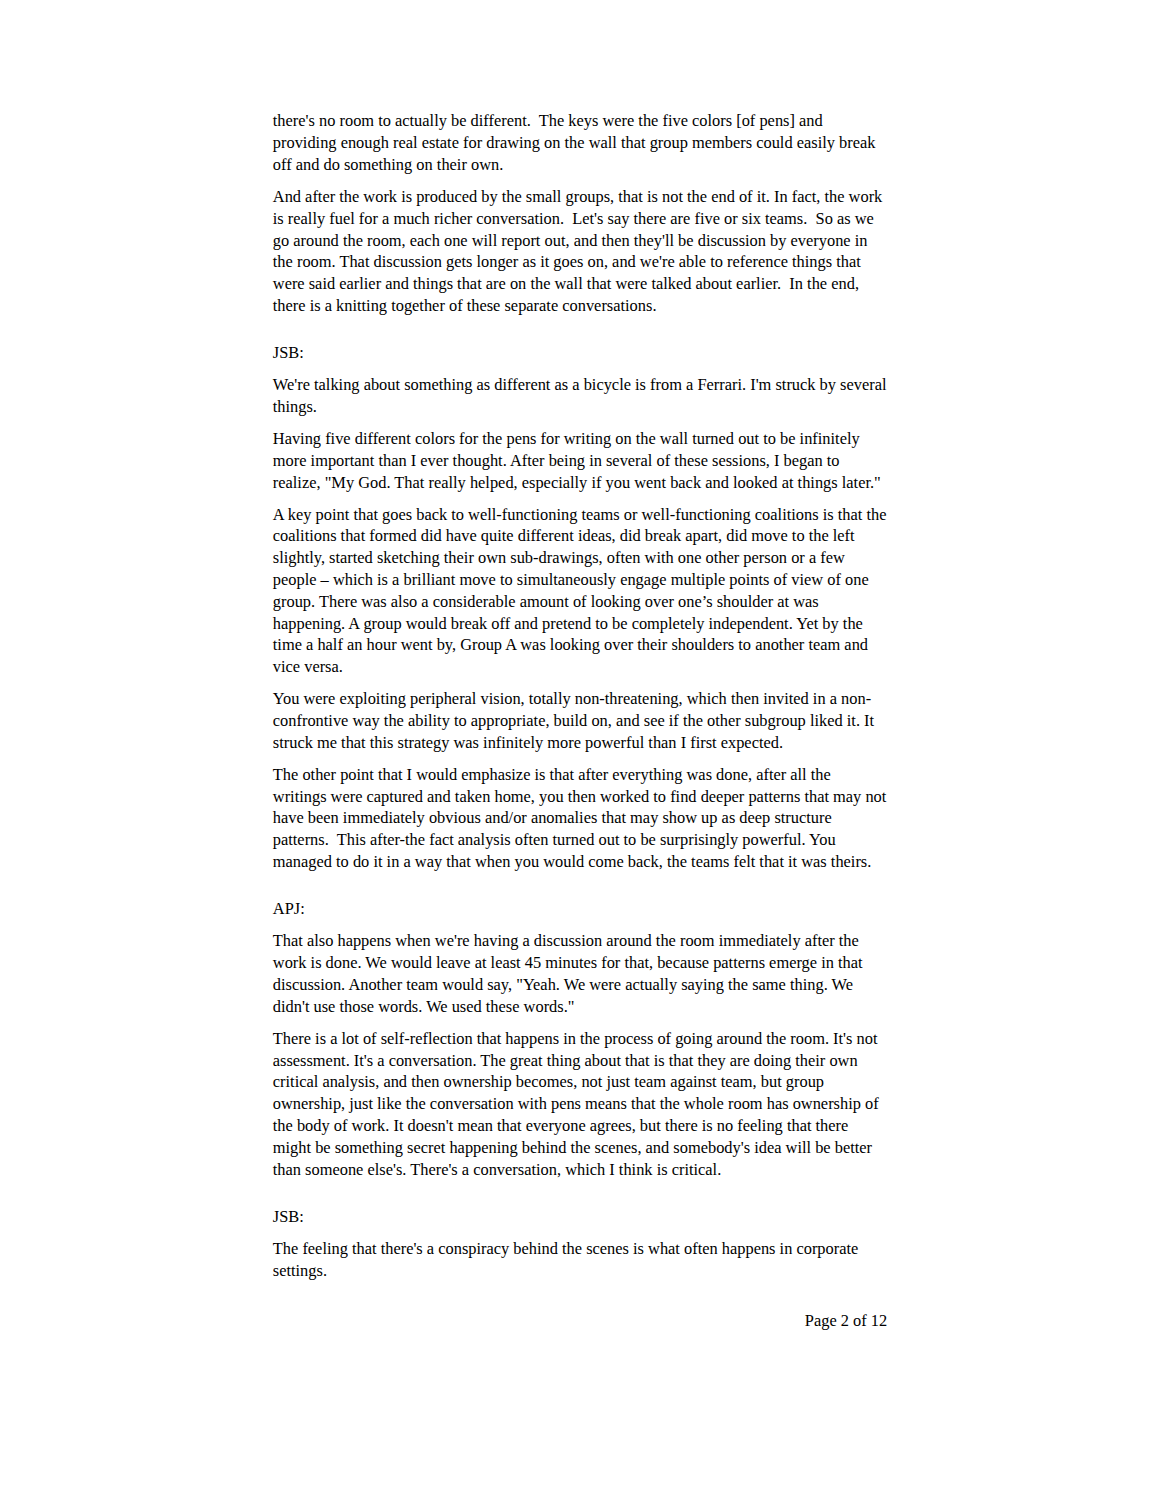there's no room to actually be different. The keys were the five colors [of pens] and providing enough real estate for drawing on the wall that group members could easily break off and do something on their own.
And after the work is produced by the small groups, that is not the end of it. In fact, the work is really fuel for a much richer conversation. Let's say there are five or six teams. So as we go around the room, each one will report out, and then they'll be discussion by everyone in the room. That discussion gets longer as it goes on, and we're able to reference things that were said earlier and things that are on the wall that were talked about earlier. In the end, there is a knitting together of these separate conversations.
JSB:
We're talking about something as different as a bicycle is from a Ferrari. I'm struck by several things.
Having five different colors for the pens for writing on the wall turned out to be infinitely more important than I ever thought. After being in several of these sessions, I began to realize, "My God. That really helped, especially if you went back and looked at things later."
A key point that goes back to well-functioning teams or well-functioning coalitions is that the coalitions that formed did have quite different ideas, did break apart, did move to the left slightly, started sketching their own sub-drawings, often with one other person or a few people – which is a brilliant move to simultaneously engage multiple points of view of one group. There was also a considerable amount of looking over one’s shoulder at was happening. A group would break off and pretend to be completely independent. Yet by the time a half an hour went by, Group A was looking over their shoulders to another team and vice versa.
You were exploiting peripheral vision, totally non-threatening, which then invited in a non-confrontive way the ability to appropriate, build on, and see if the other subgroup liked it. It struck me that this strategy was infinitely more powerful than I first expected.
The other point that I would emphasize is that after everything was done, after all the writings were captured and taken home, you then worked to find deeper patterns that may not have been immediately obvious and/or anomalies that may show up as deep structure patterns. This after-the fact analysis often turned out to be surprisingly powerful. You managed to do it in a way that when you would come back, the teams felt that it was theirs.
APJ:
That also happens when we're having a discussion around the room immediately after the work is done. We would leave at least 45 minutes for that, because patterns emerge in that discussion. Another team would say, "Yeah. We were actually saying the same thing. We didn't use those words. We used these words."
There is a lot of self-reflection that happens in the process of going around the room. It's not assessment. It's a conversation. The great thing about that is that they are doing their own critical analysis, and then ownership becomes, not just team against team, but group ownership, just like the conversation with pens means that the whole room has ownership of the body of work. It doesn't mean that everyone agrees, but there is no feeling that there might be something secret happening behind the scenes, and somebody's idea will be better than someone else's. There's a conversation, which I think is critical.
JSB:
The feeling that there's a conspiracy behind the scenes is what often happens in corporate settings.
Page 2 of 12